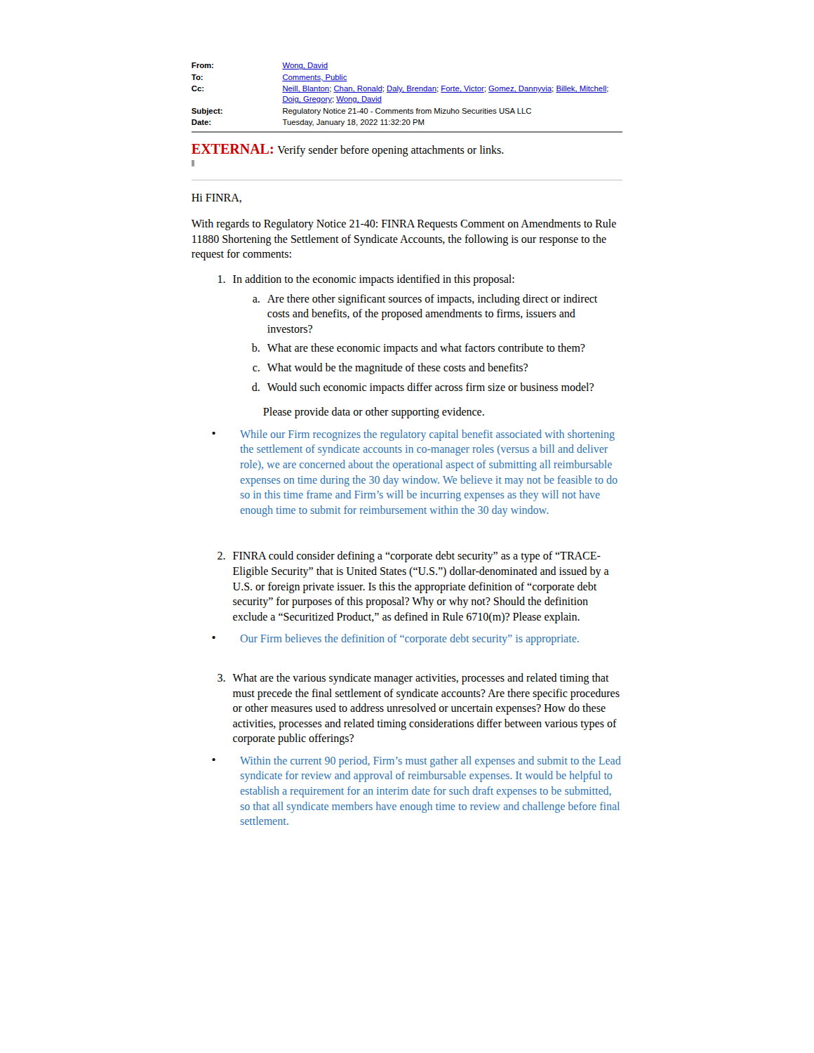| From: | Wong, David |
| To: | Comments, Public |
| Cc: | Neill, Blanton ; Chan, Ronald ; Daly, Brendan ; Forte, Victor ; Gomez, Dannyvia ; Billek, Mitchell ; Doig, Gregory ; Wong, David |
| Subject: | Regulatory Notice 21-40 - Comments from Mizuho Securities USA LLC |
| Date: | Tuesday, January 18, 2022 11:32:20 PM |
EXTERNAL: Verify sender before opening attachments or links.
Hi FINRA,
With regards to Regulatory Notice 21-40: FINRA Requests Comment on Amendments to Rule 11880 Shortening the Settlement of Syndicate Accounts, the following is our response to the request for comments:
In addition to the economic impacts identified in this proposal:
Are there other significant sources of impacts, including direct or indirect costs and benefits, of the proposed amendments to firms, issuers and investors?
What are these economic impacts and what factors contribute to them?
What would be the magnitude of these costs and benefits?
Would such economic impacts differ across firm size or business model?
Please provide data or other supporting evidence.
While our Firm recognizes the regulatory capital benefit associated with shortening the settlement of syndicate accounts in co-manager roles (versus a bill and deliver role), we are concerned about the operational aspect of submitting all reimbursable expenses on time during the 30 day window. We believe it may not be feasible to do so in this time frame and Firm’s will be incurring expenses as they will not have enough time to submit for reimbursement within the 30 day window.
FINRA could consider defining a “corporate debt security” as a type of “TRACE-Eligible Security” that is United States (“U.S.”) dollar-denominated and issued by a U.S. or foreign private issuer. Is this the appropriate definition of “corporate debt security” for purposes of this proposal? Why or why not? Should the definition exclude a “Securitized Product,” as defined in Rule 6710(m)? Please explain.
Our Firm believes the definition of “corporate debt security” is appropriate.
What are the various syndicate manager activities, processes and related timing that must precede the final settlement of syndicate accounts? Are there specific procedures or other measures used to address unresolved or uncertain expenses? How do these activities, processes and related timing considerations differ between various types of corporate public offerings?
Within the current 90 period, Firm’s must gather all expenses and submit to the Lead syndicate for review and approval of reimbursable expenses. It would be helpful to establish a requirement for an interim date for such draft expenses to be submitted, so that all syndicate members have enough time to review and challenge before final settlement.